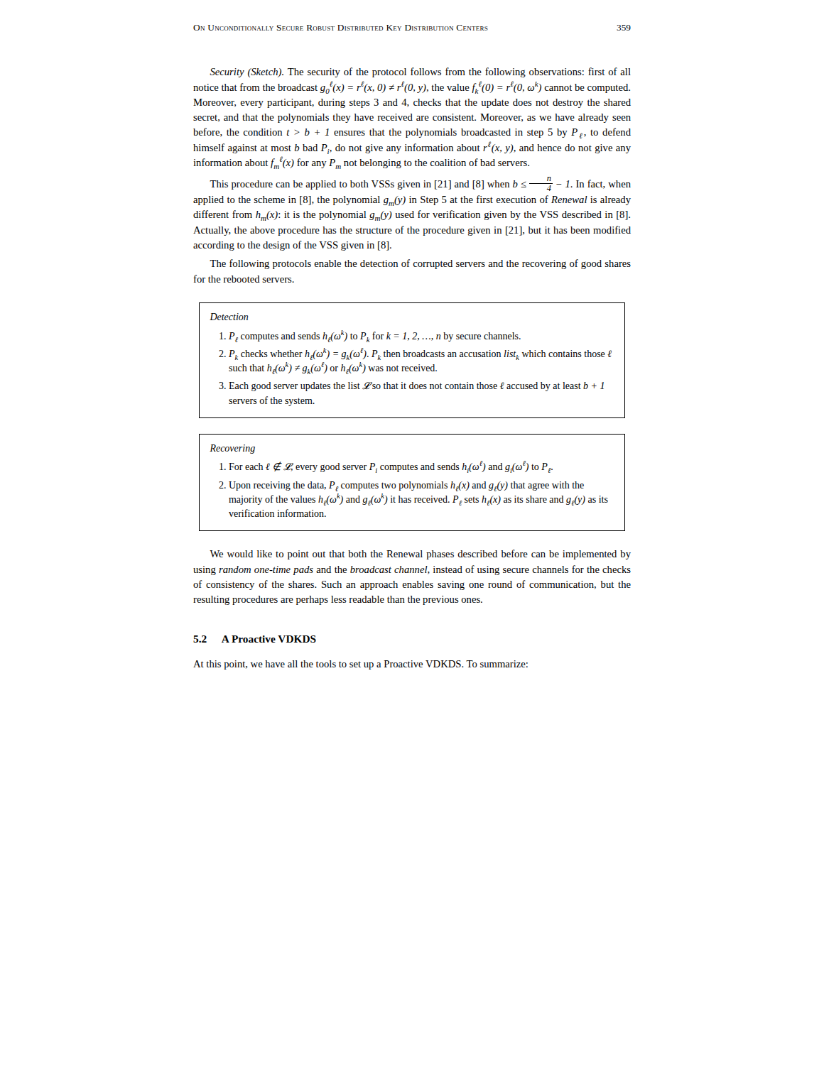On Unconditionally Secure Robust Distributed Key Distribution Centers 359
Security (Sketch). The security of the protocol follows from the following observations: first of all notice that from the broadcast g0ℓ(x) = rℓ(x, 0) ≠ rℓ(0, y), the value fkℓ(0) = rℓ(0, ωk) cannot be computed. Moreover, every participant, during steps 3 and 4, checks that the update does not destroy the shared secret, and that the polynomials they have received are consistent. Moreover, as we have already seen before, the condition t > b + 1 ensures that the polynomials broadcasted in step 5 by Pℓ, to defend himself against at most b bad Pi, do not give any information about rℓ(x, y), and hence do not give any information about fmℓ(x) for any Pm not belonging to the coalition of bad servers.
This procedure can be applied to both VSSs given in [21] and [8] when b ≤ n 4 − 1. In fact, when applied to the scheme in [8], the polynomial gm(y) in Step 5 at the first execution of Renewal is already different from hm(x): it is the polynomial gm(y) used for verification given by the VSS described in [8]. Actually, the above procedure has the structure of the procedure given in [21], but it has been modified according to the design of the VSS given in [8].
The following protocols enable the detection of corrupted servers and the recovering of good shares for the rebooted servers.
Detection
Pℓ computes and sends hℓ(ωk) to Pk for k = 1, 2, …, n by secure channels.
Pk checks whether hℓ(ωk) = gk(ωℓ). Pk then broadcasts an accusation listk which contains those ℓ such that hℓ(ωk) ≠ gk(ωℓ) or hℓ(ωk) was not received.
Each good server updates the list 𝓛 so that it does not contain those ℓ accused by at least b + 1 servers of the system.
Recovering
For each ℓ ∉ 𝓛, every good server Pi computes and sends hi(ωℓ) and gi(ωℓ) to Pℓ.
Upon receiving the data, Pℓ computes two polynomials hℓ(x) and gℓ(y) that agree with the majority of the values hℓ(ωk) and gℓ(ωk) it has received. Pℓ sets hℓ(x) as its share and gℓ(y) as its verification information.
We would like to point out that both the Renewal phases described before can be implemented by using random one-time pads and the broadcast channel, instead of using secure channels for the checks of consistency of the shares. Such an approach enables saving one round of communication, but the resulting procedures are perhaps less readable than the previous ones.
5.2 A Proactive VDKDS
At this point, we have all the tools to set up a Proactive VDKDS. To summarize: